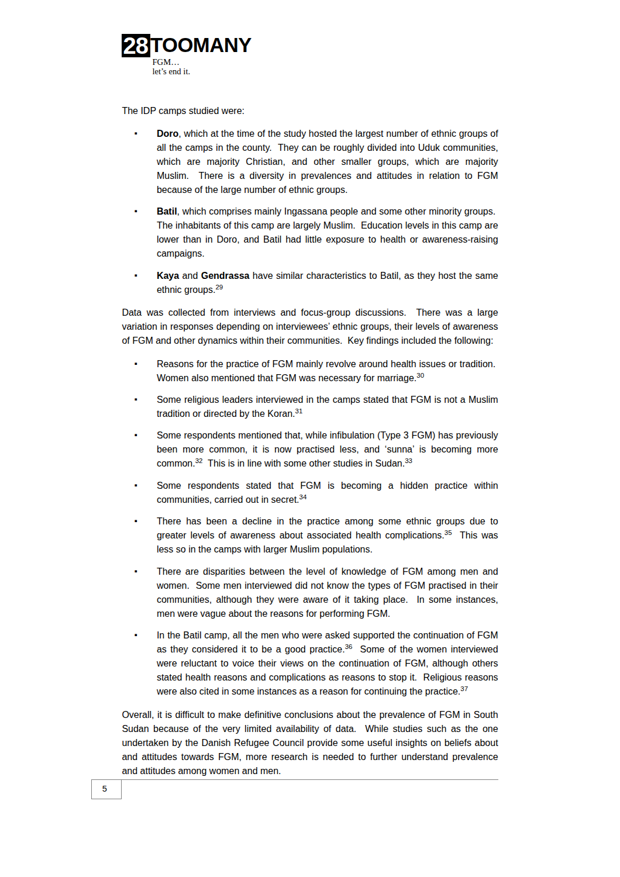28 TOOMANY
FGM…
let’s end it.
The IDP camps studied were:
Doro, which at the time of the study hosted the largest number of ethnic groups of all the camps in the county. They can be roughly divided into Uduk communities, which are majority Christian, and other smaller groups, which are majority Muslim. There is a diversity in prevalences and attitudes in relation to FGM because of the large number of ethnic groups.
Batil, which comprises mainly Ingassana people and some other minority groups. The inhabitants of this camp are largely Muslim. Education levels in this camp are lower than in Doro, and Batil had little exposure to health or awareness-raising campaigns.
Kaya and Gendrassa have similar characteristics to Batil, as they host the same ethnic groups.29
Data was collected from interviews and focus-group discussions. There was a large variation in responses depending on interviewees’ ethnic groups, their levels of awareness of FGM and other dynamics within their communities. Key findings included the following:
Reasons for the practice of FGM mainly revolve around health issues or tradition. Women also mentioned that FGM was necessary for marriage.30
Some religious leaders interviewed in the camps stated that FGM is not a Muslim tradition or directed by the Koran.31
Some respondents mentioned that, while infibulation (Type 3 FGM) has previously been more common, it is now practised less, and ‘sunna’ is becoming more common.32 This is in line with some other studies in Sudan.33
Some respondents stated that FGM is becoming a hidden practice within communities, carried out in secret.34
There has been a decline in the practice among some ethnic groups due to greater levels of awareness about associated health complications.35 This was less so in the camps with larger Muslim populations.
There are disparities between the level of knowledge of FGM among men and women. Some men interviewed did not know the types of FGM practised in their communities, although they were aware of it taking place. In some instances, men were vague about the reasons for performing FGM.
In the Batil camp, all the men who were asked supported the continuation of FGM as they considered it to be a good practice.36 Some of the women interviewed were reluctant to voice their views on the continuation of FGM, although others stated health reasons and complications as reasons to stop it. Religious reasons were also cited in some instances as a reason for continuing the practice.37
Overall, it is difficult to make definitive conclusions about the prevalence of FGM in South Sudan because of the very limited availability of data. While studies such as the one undertaken by the Danish Refugee Council provide some useful insights on beliefs about and attitudes towards FGM, more research is needed to further understand prevalence and attitudes among women and men.
5